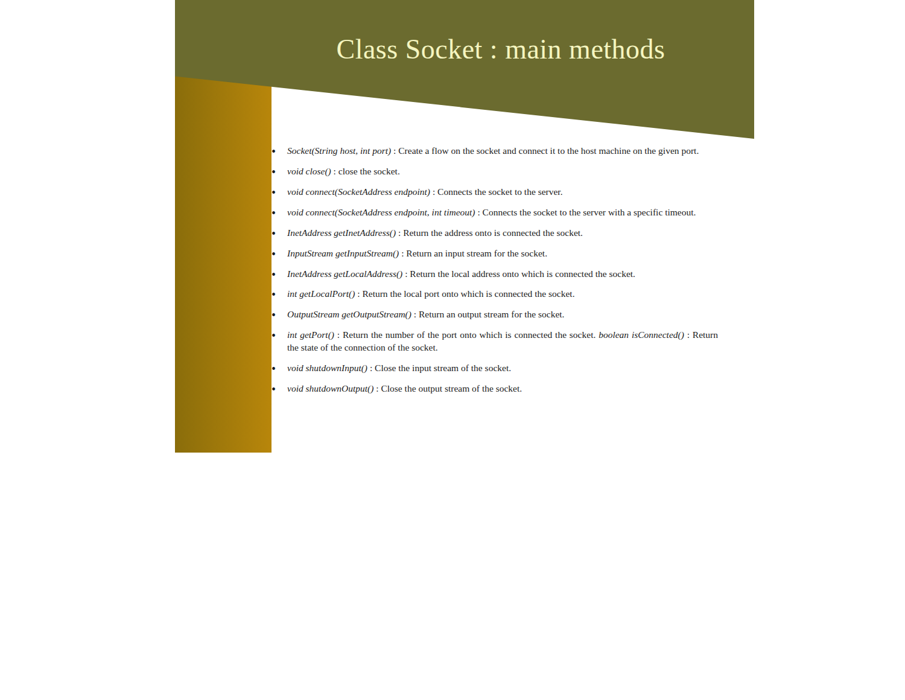Class Socket : main methods
Socket(String host, int port) : Create a flow on the socket and connect it to the host machine on the given port.
void close() : close the socket.
void connect(SocketAddress endpoint) : Connects the socket to the server.
void connect(SocketAddress endpoint, int timeout) : Connects the socket to the server with a specific timeout.
InetAddress getInetAddress() : Return the address onto is connected the socket.
InputStream getInputStream() : Return an input stream for the socket.
InetAddress getLocalAddress() : Return the local address onto which is connected the socket.
int getLocalPort() : Return the local port onto which is connected the socket.
OutputStream getOutputStream() : Return an output stream for the socket.
int getPort() : Return the number of the port onto which is connected the socket. boolean isConnected() : Return the state of the connection of the socket.
void shutdownInput() : Close the input stream of the socket.
void shutdownOutput() : Close the output stream of the socket.